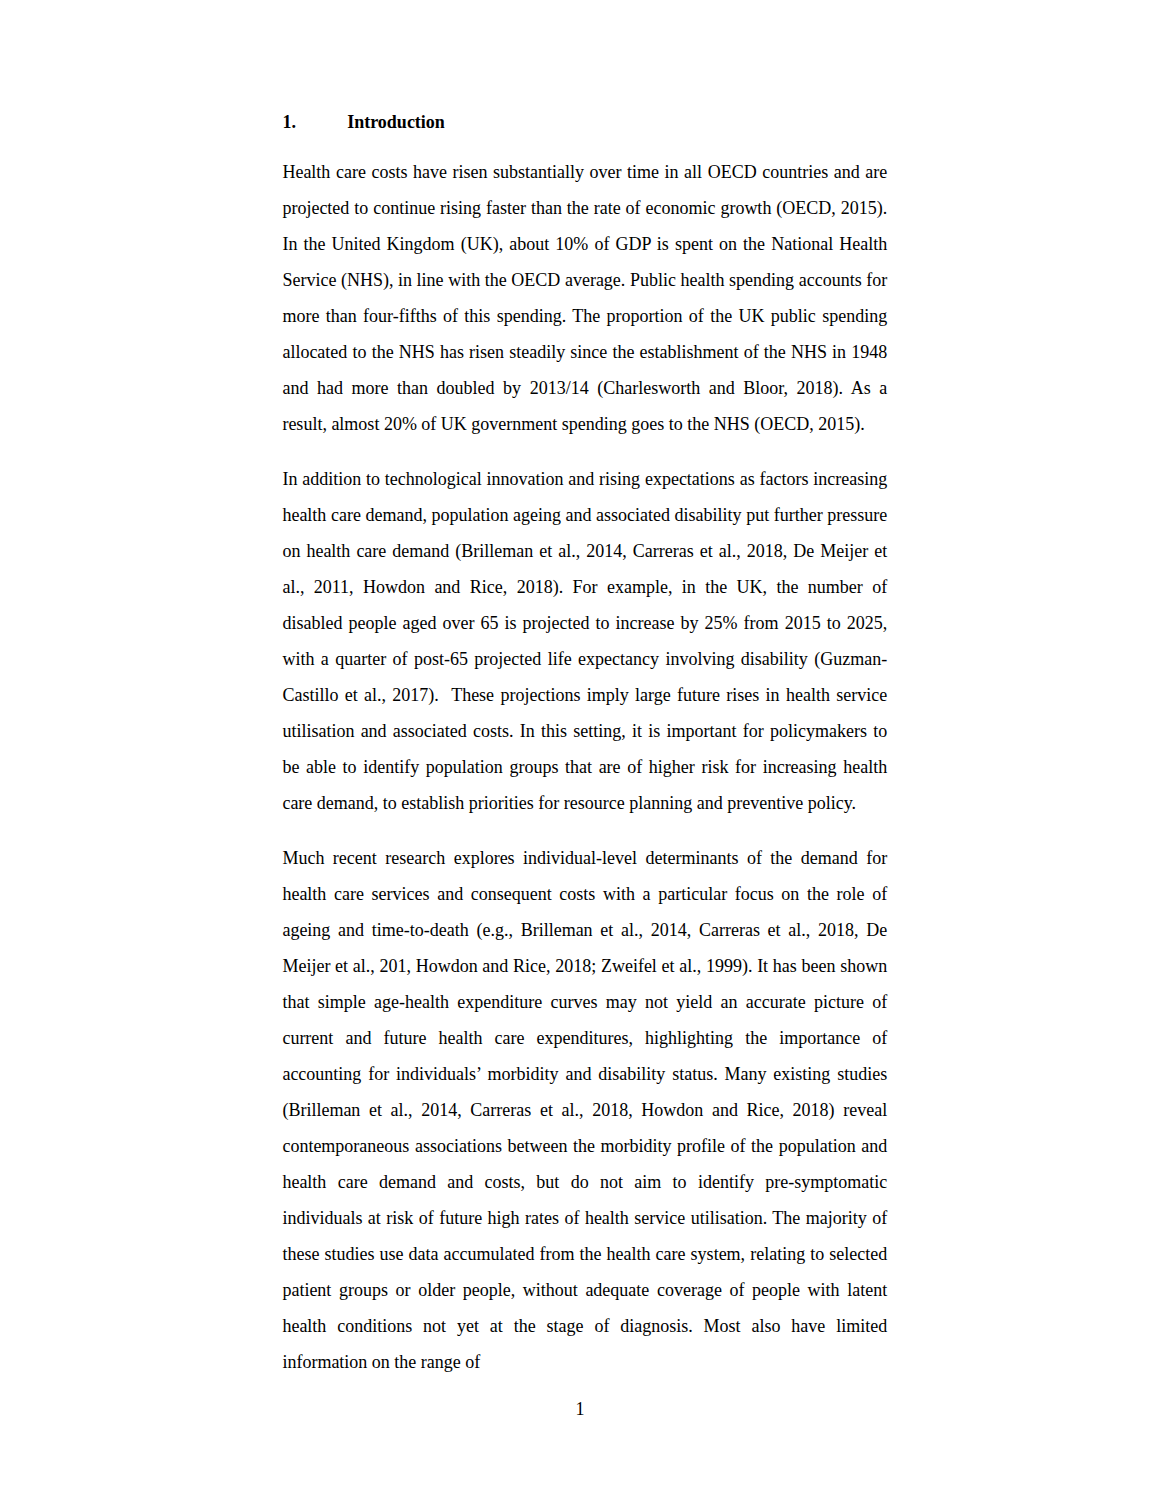1. Introduction
Health care costs have risen substantially over time in all OECD countries and are projected to continue rising faster than the rate of economic growth (OECD, 2015). In the United Kingdom (UK), about 10% of GDP is spent on the National Health Service (NHS), in line with the OECD average. Public health spending accounts for more than four-fifths of this spending. The proportion of the UK public spending allocated to the NHS has risen steadily since the establishment of the NHS in 1948 and had more than doubled by 2013/14 (Charlesworth and Bloor, 2018). As a result, almost 20% of UK government spending goes to the NHS (OECD, 2015).
In addition to technological innovation and rising expectations as factors increasing health care demand, population ageing and associated disability put further pressure on health care demand (Brilleman et al., 2014, Carreras et al., 2018, De Meijer et al., 2011, Howdon and Rice, 2018). For example, in the UK, the number of disabled people aged over 65 is projected to increase by 25% from 2015 to 2025, with a quarter of post-65 projected life expectancy involving disability (Guzman-Castillo et al., 2017). These projections imply large future rises in health service utilisation and associated costs. In this setting, it is important for policymakers to be able to identify population groups that are of higher risk for increasing health care demand, to establish priorities for resource planning and preventive policy.
Much recent research explores individual-level determinants of the demand for health care services and consequent costs with a particular focus on the role of ageing and time-to-death (e.g., Brilleman et al., 2014, Carreras et al., 2018, De Meijer et al., 201, Howdon and Rice, 2018; Zweifel et al., 1999). It has been shown that simple age-health expenditure curves may not yield an accurate picture of current and future health care expenditures, highlighting the importance of accounting for individuals’ morbidity and disability status. Many existing studies (Brilleman et al., 2014, Carreras et al., 2018, Howdon and Rice, 2018) reveal contemporaneous associations between the morbidity profile of the population and health care demand and costs, but do not aim to identify pre-symptomatic individuals at risk of future high rates of health service utilisation. The majority of these studies use data accumulated from the health care system, relating to selected patient groups or older people, without adequate coverage of people with latent health conditions not yet at the stage of diagnosis. Most also have limited information on the range of
1